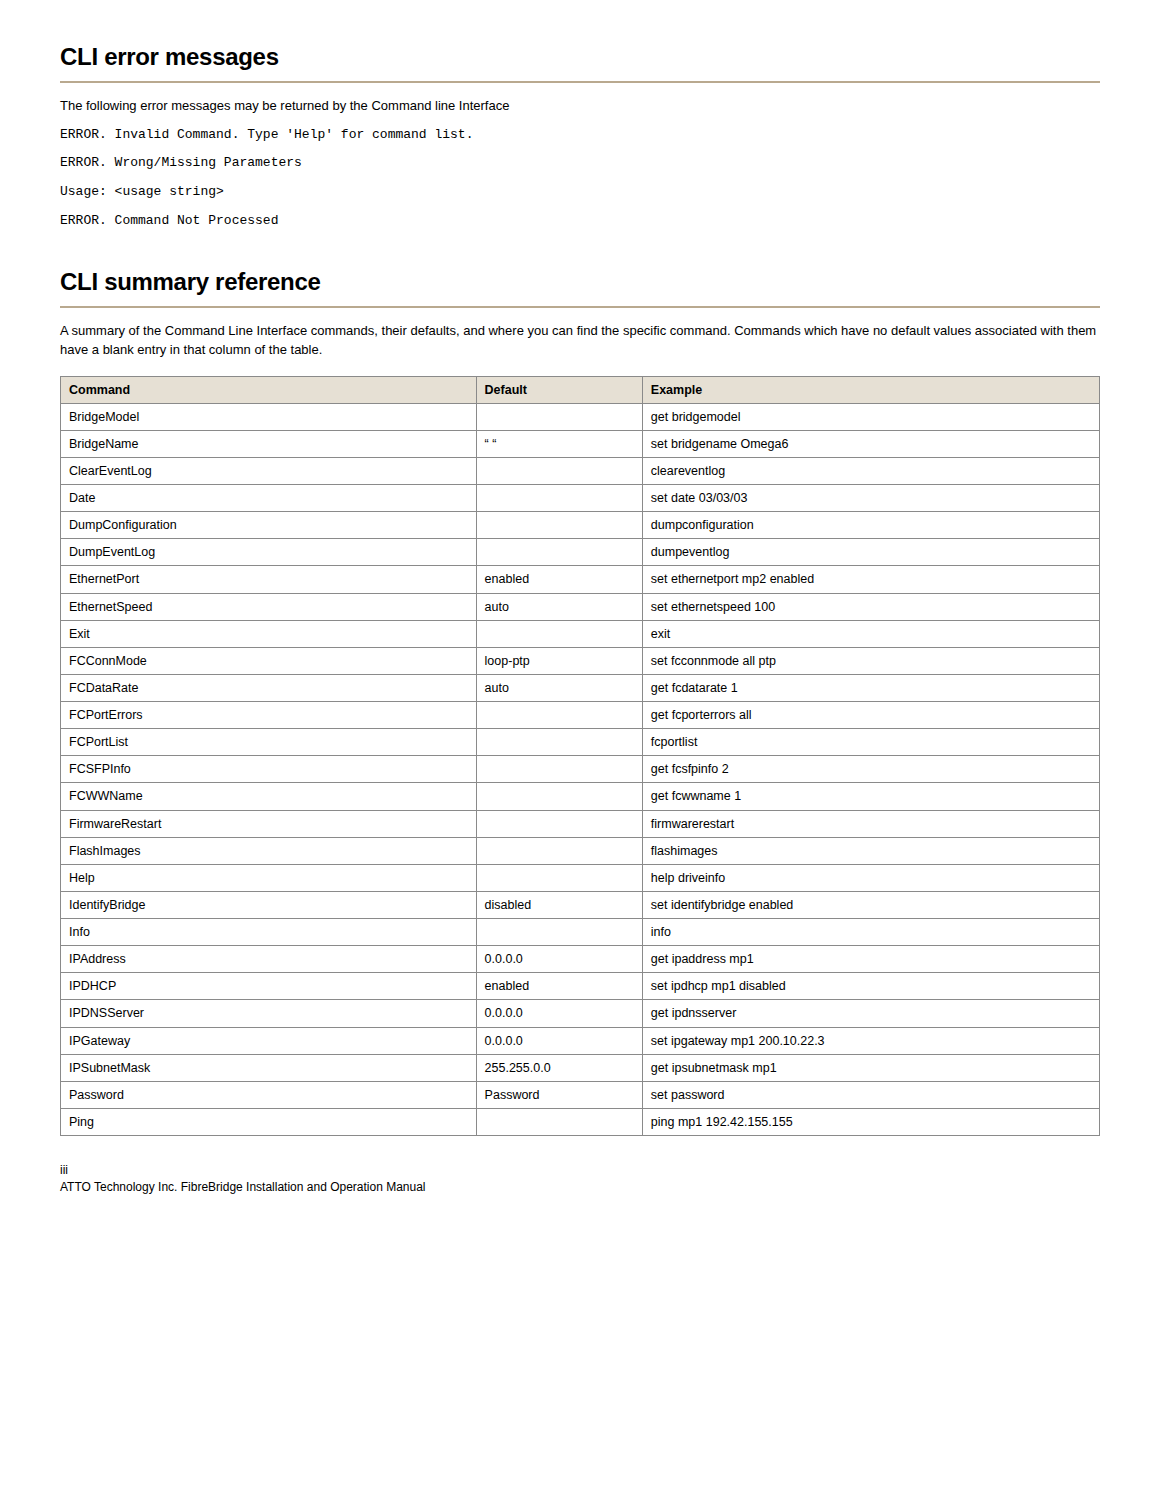CLI error messages
The following error messages may be returned by the Command line Interface
ERROR. Invalid Command. Type 'Help' for command list.
ERROR. Wrong/Missing Parameters
Usage: <usage string>
ERROR. Command Not Processed
CLI summary reference
A summary of the Command Line Interface commands, their defaults, and where you can find the specific command. Commands which have no default values associated with them have a blank entry in that column of the table.
| Command | Default | Example |
| --- | --- | --- |
| BridgeModel | | get bridgemodel |
| BridgeName | “ “ | set bridgename Omega6 |
| ClearEventLog | | cleareventlog |
| Date | | set date 03/03/03 |
| DumpConfiguration | | dumpconfiguration |
| DumpEventLog | | dumpeventlog |
| EthernetPort | enabled | set ethernetport mp2 enabled |
| EthernetSpeed | auto | set ethernetspeed 100 |
| Exit | | exit |
| FCConnMode | loop-ptp | set fcconnmode all ptp |
| FCDataRate | auto | get fcdatarate 1 |
| FCPortErrors | | get fcporterrors all |
| FCPortList | | fcportlist |
| FCSFPInfo | | get fcsfpinfo 2 |
| FCWWName | | get fcwwname 1 |
| FirmwareRestart | | firmwarerestart |
| FlashImages | | flashimages |
| Help | | help driveinfo |
| IdentifyBridge | disabled | set identifybridge enabled |
| Info | | info |
| IPAddress | 0.0.0.0 | get ipaddress mp1 |
| IPDHCP | enabled | set ipdhcp mp1 disabled |
| IPDNSServer | 0.0.0.0 | get ipdnsserver |
| IPGateway | 0.0.0.0 | set ipgateway mp1 200.10.22.3 |
| IPSubnetMask | 255.255.0.0 | get ipsubnetmask mp1 |
| Password | Password | set password |
| Ping | | ping mp1 192.42.155.155 |
iii
ATTO Technology Inc. FibreBridge Installation and Operation Manual